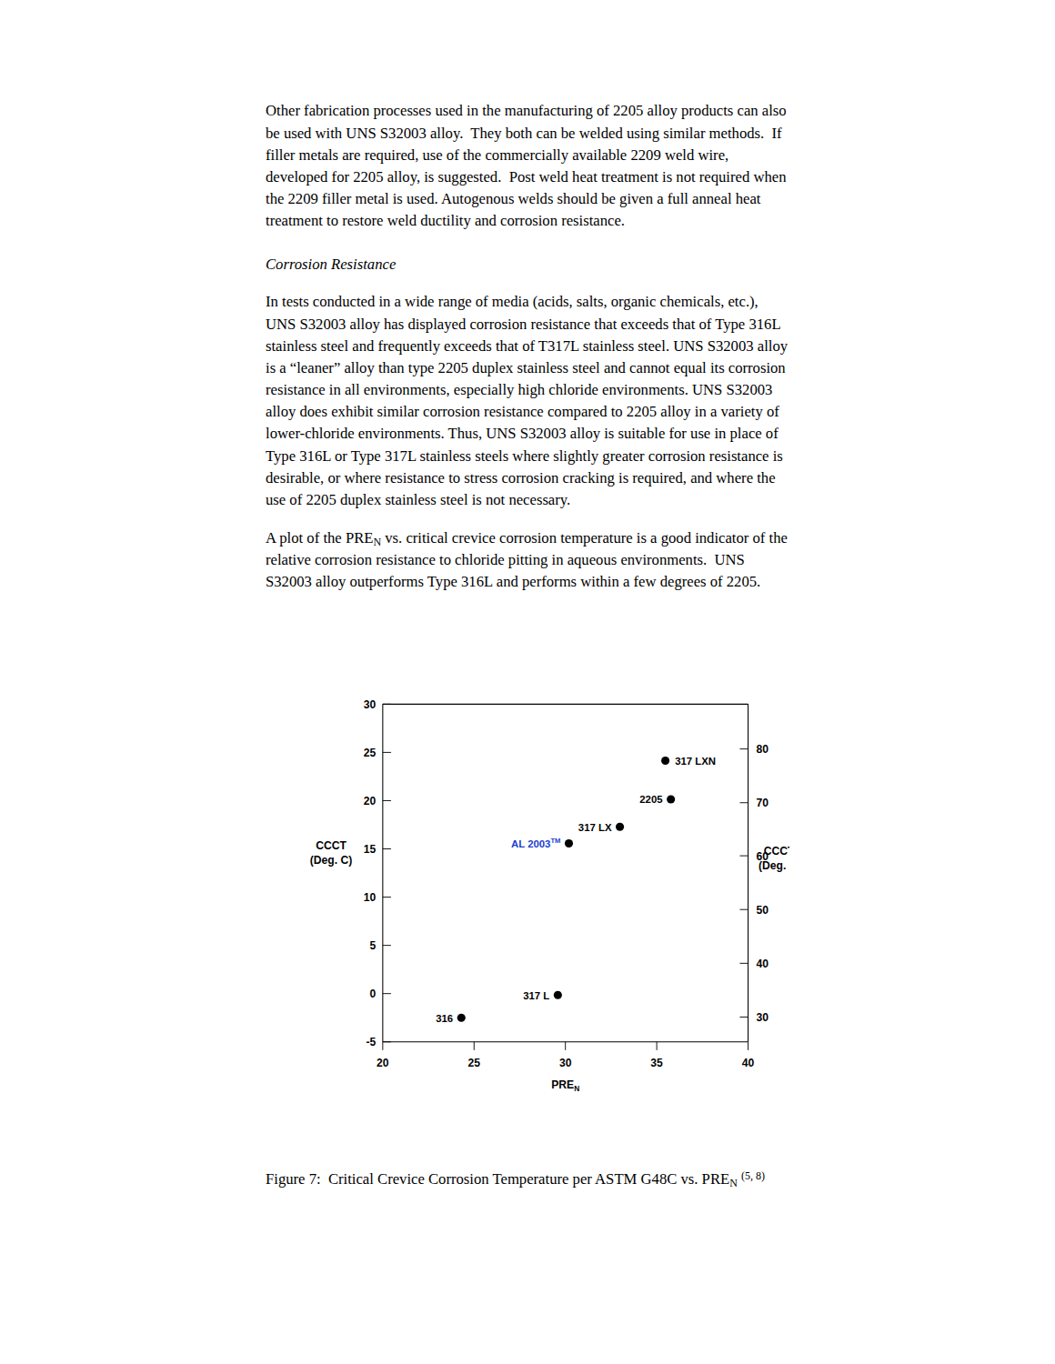Other fabrication processes used in the manufacturing of 2205 alloy products can also be used with UNS S32003 alloy. They both can be welded using similar methods. If filler metals are required, use of the commercially available 2209 weld wire, developed for 2205 alloy, is suggested. Post weld heat treatment is not required when the 2209 filler metal is used. Autogenous welds should be given a full anneal heat treatment to restore weld ductility and corrosion resistance.
Corrosion Resistance
In tests conducted in a wide range of media (acids, salts, organic chemicals, etc.), UNS S32003 alloy has displayed corrosion resistance that exceeds that of Type 316L stainless steel and frequently exceeds that of T317L stainless steel. UNS S32003 alloy is a “leaner” alloy than type 2205 duplex stainless steel and cannot equal its corrosion resistance in all environments, especially high chloride environments. UNS S32003 alloy does exhibit similar corrosion resistance compared to 2205 alloy in a variety of lower-chloride environments. Thus, UNS S32003 alloy is suitable for use in place of Type 316L or Type 317L stainless steels where slightly greater corrosion resistance is desirable, or where resistance to stress corrosion cracking is required, and where the use of 2205 duplex stainless steel is not necessary.
A plot of the PREN vs. critical crevice corrosion temperature is a good indicator of the relative corrosion resistance to chloride pitting in aqueous environments. UNS S32003 alloy outperforms Type 316L and performs within a few degrees of 2205.
30 25 20 15 10 5 0 -5 80 70 60 50 40 30 20 25 30 35 40 PREN CCCT (Deg. C) CCCT (Deg. F) 316 317 L AL 2003TM 317 LX 2205 317 LXN
Figure 7: Critical Crevice Corrosion Temperature per ASTM G48C vs. PREN (5, 8)